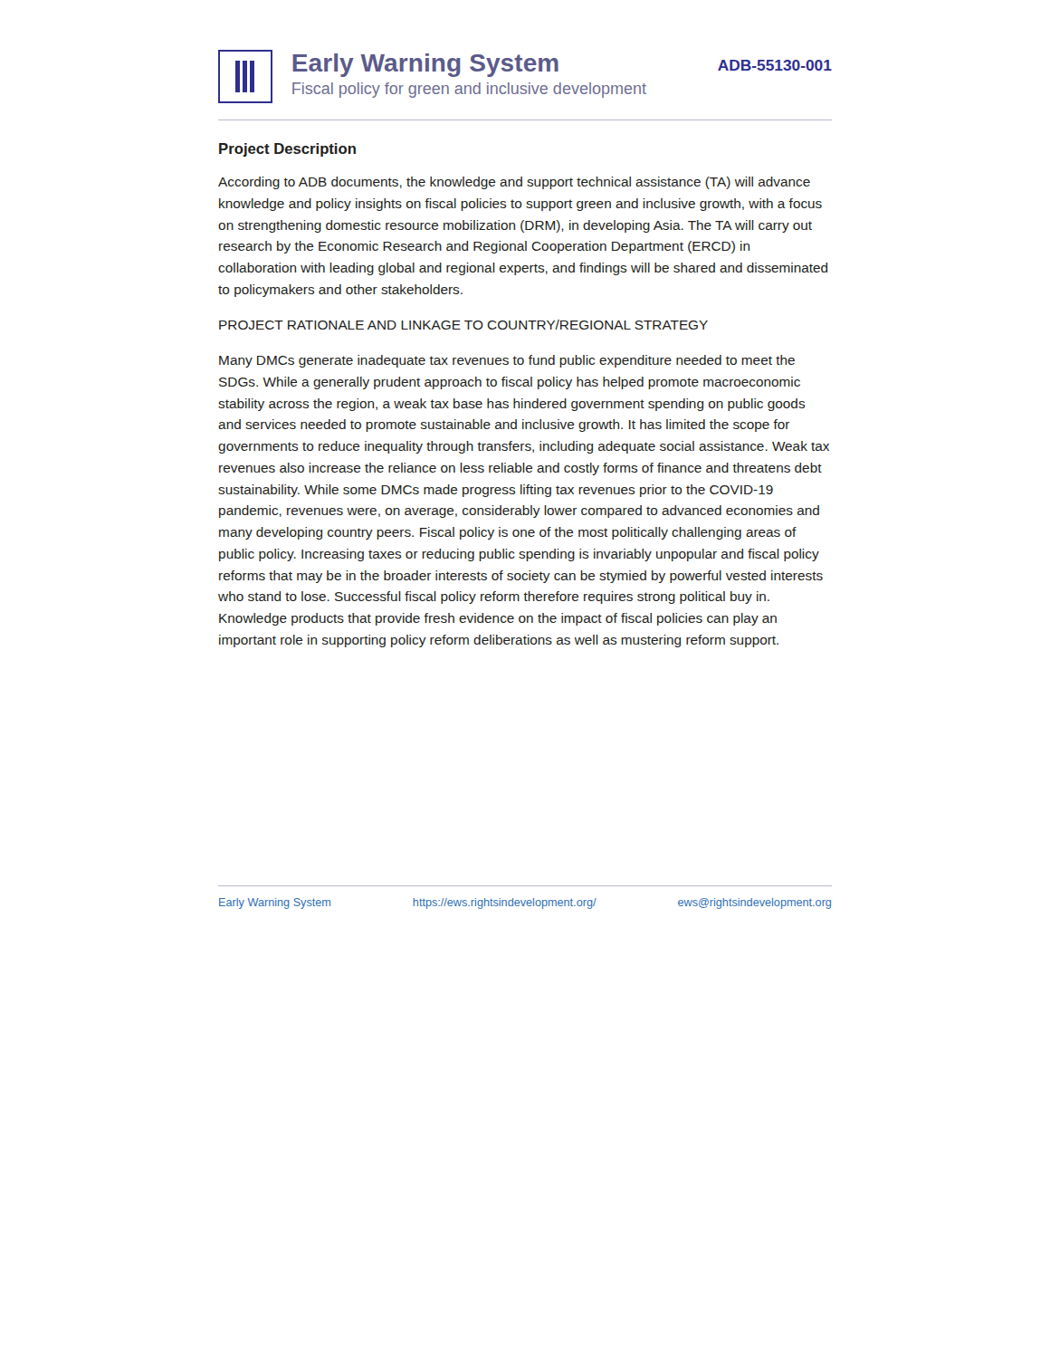Early Warning System
Fiscal policy for green and inclusive development
ADB-55130-001
Project Description
According to ADB documents, the knowledge and support technical assistance (TA) will advance knowledge and policy insights on fiscal policies to support green and inclusive growth, with a focus on strengthening domestic resource mobilization (DRM), in developing Asia. The TA will carry out research by the Economic Research and Regional Cooperation Department (ERCD) in collaboration with leading global and regional experts, and findings will be shared and disseminated to policymakers and other stakeholders.
PROJECT RATIONALE AND LINKAGE TO COUNTRY/REGIONAL STRATEGY
Many DMCs generate inadequate tax revenues to fund public expenditure needed to meet the SDGs. While a generally prudent approach to fiscal policy has helped promote macroeconomic stability across the region, a weak tax base has hindered government spending on public goods and services needed to promote sustainable and inclusive growth. It has limited the scope for governments to reduce inequality through transfers, including adequate social assistance. Weak tax revenues also increase the reliance on less reliable and costly forms of finance and threatens debt sustainability. While some DMCs made progress lifting tax revenues prior to the COVID-19 pandemic, revenues were, on average, considerably lower compared to advanced economies and many developing country peers. Fiscal policy is one of the most politically challenging areas of public policy. Increasing taxes or reducing public spending is invariably unpopular and fiscal policy reforms that may be in the broader interests of society can be stymied by powerful vested interests who stand to lose. Successful fiscal policy reform therefore requires strong political buy in. Knowledge products that provide fresh evidence on the impact of fiscal policies can play an important role in supporting policy reform deliberations as well as mustering reform support.
Early Warning System
https://ews.rightsindevelopment.org/
ews@rightsindevelopment.org